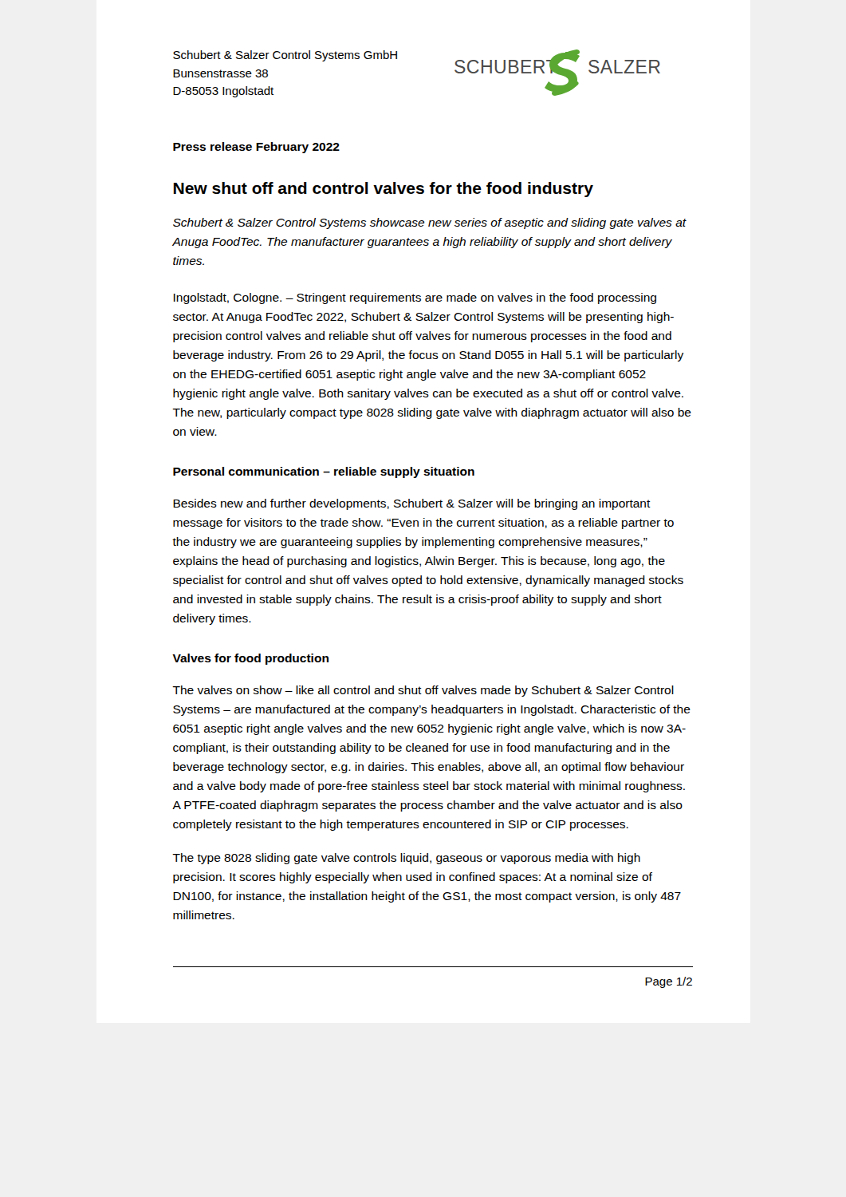Schubert & Salzer Control Systems GmbH
Bunsenstrasse 38
D-85053 Ingolstadt
SCHUBERT SALZER
Press release February 2022
New shut off and control valves for the food industry
Schubert & Salzer Control Systems showcase new series of aseptic and sliding gate valves at Anuga FoodTec. The manufacturer guarantees a high reliability of supply and short delivery times.
Ingolstadt, Cologne. – Stringent requirements are made on valves in the food processing sector. At Anuga FoodTec 2022, Schubert & Salzer Control Systems will be presenting high-precision control valves and reliable shut off valves for numerous processes in the food and beverage industry. From 26 to 29 April, the focus on Stand D055 in Hall 5.1 will be particularly on the EHEDG-certified 6051 aseptic right angle valve and the new 3A-compliant 6052 hygienic right angle valve. Both sanitary valves can be executed as a shut off or control valve. The new, particularly compact type 8028 sliding gate valve with diaphragm actuator will also be on view.
Personal communication – reliable supply situation
Besides new and further developments, Schubert & Salzer will be bringing an important message for visitors to the trade show. “Even in the current situation, as a reliable partner to the industry we are guaranteeing supplies by implementing comprehensive measures,” explains the head of purchasing and logistics, Alwin Berger. This is because, long ago, the specialist for control and shut off valves opted to hold extensive, dynamically managed stocks and invested in stable supply chains. The result is a crisis-proof ability to supply and short delivery times.
Valves for food production
The valves on show – like all control and shut off valves made by Schubert & Salzer Control Systems – are manufactured at the company’s headquarters in Ingolstadt. Characteristic of the 6051 aseptic right angle valves and the new 6052 hygienic right angle valve, which is now 3A-compliant, is their outstanding ability to be cleaned for use in food manufacturing and in the beverage technology sector, e.g. in dairies. This enables, above all, an optimal flow behaviour and a valve body made of pore-free stainless steel bar stock material with minimal roughness. A PTFE-coated diaphragm separates the process chamber and the valve actuator and is also completely resistant to the high temperatures encountered in SIP or CIP processes.
The type 8028 sliding gate valve controls liquid, gaseous or vaporous media with high precision. It scores highly especially when used in confined spaces: At a nominal size of DN100, for instance, the installation height of the GS1, the most compact version, is only 487 millimetres.
Page 1/2